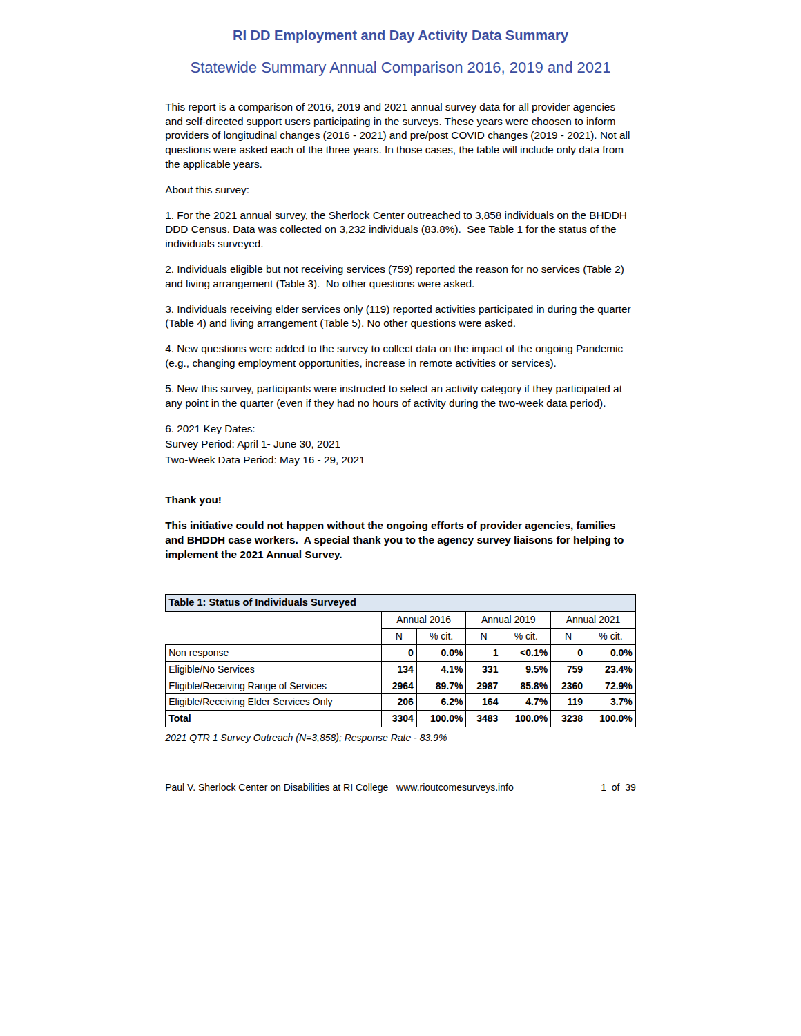RI DD Employment and Day Activity Data Summary
Statewide Summary Annual Comparison 2016, 2019 and 2021
This report is a comparison of 2016, 2019 and 2021 annual survey data for all provider agencies and self-directed support users participating in the surveys. These years were choosen to inform providers of longitudinal changes (2016 - 2021) and pre/post COVID changes (2019 - 2021). Not all questions were asked each of the three years. In those cases, the table will include only data from the applicable years.
About this survey:
1. For the 2021 annual survey, the Sherlock Center outreached to 3,858 individuals on the BHDDH DDD Census. Data was collected on 3,232 individuals (83.8%). See Table 1 for the status of the individuals surveyed.
2. Individuals eligible but not receiving services (759) reported the reason for no services (Table 2) and living arrangement (Table 3). No other questions were asked.
3. Individuals receiving elder services only (119) reported activities participated in during the quarter (Table 4) and living arrangement (Table 5). No other questions were asked.
4. New questions were added to the survey to collect data on the impact of the ongoing Pandemic (e.g., changing employment opportunities, increase in remote activities or services).
5. New this survey, participants were instructed to select an activity category if they participated at any point in the quarter (even if they had no hours of activity during the two-week data period).
6. 2021 Key Dates:
Survey Period: April 1- June 30, 2021
Two-Week Data Period: May 16 - 29, 2021
Thank you!
This initiative could not happen without the ongoing efforts of provider agencies, families and BHDDH case workers. A special thank you to the agency survey liaisons for helping to implement the 2021 Annual Survey.
| Table 1: Status of Individuals Surveyed |
| --- |
| | Annual 2016 | Annual 2019 | Annual 2021 |
| | N | % cit. | N | % cit. | N | % cit. |
| Non response | 0 | 0.0% | 1 | <0.1% | 0 | 0.0% |
| Eligible/No Services | 134 | 4.1% | 331 | 9.5% | 759 | 23.4% |
| Eligible/Receiving Range of Services | 2964 | 89.7% | 2987 | 85.8% | 2360 | 72.9% |
| Eligible/Receiving Elder Services Only | 206 | 6.2% | 164 | 4.7% | 119 | 3.7% |
| Total | 3304 | 100.0% | 3483 | 100.0% | 3238 | 100.0% |
2021 QTR 1 Survey Outreach (N=3,858); Response Rate - 83.9%
Paul V. Sherlock Center on Disabilities at RI College www.rioutcomesurveys.info
1 of 39